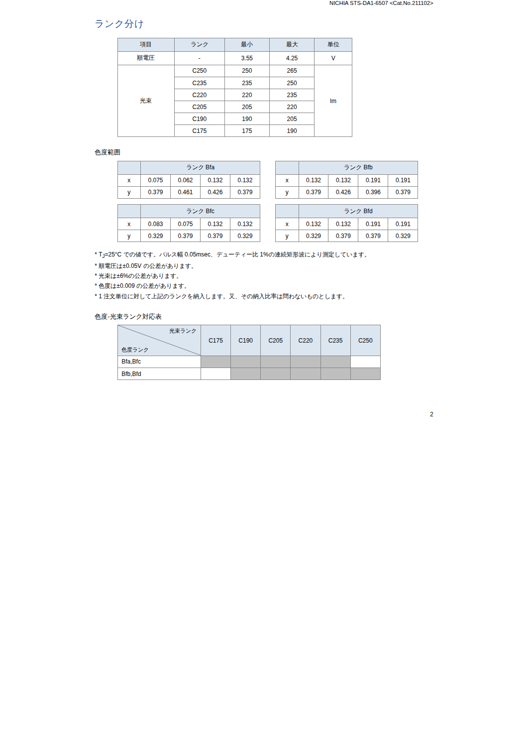NICHIA STS-DA1-6507 <Cat.No.211102>
ランク分け
| 項目 | ランク | 最小 | 最大 | 単位 |
| --- | --- | --- | --- | --- |
| 順電圧 | - | 3.55 | 4.25 | V |
| 光束 | C250 | 250 | 265 | lm |
| C235 | 235 | 250 |
| C220 | 220 | 235 |
| C205 | 205 | 220 |
| C190 | 190 | 205 |
| C175 | 175 | 190 |
色度範囲
| | ランク Bfa |
| --- | --- |
| x | 0.075 | 0.062 | 0.132 | 0.132 |
| y | 0.379 | 0.461 | 0.426 | 0.379 |
| | ランク Bfb |
| --- | --- |
| x | 0.132 | 0.132 | 0.191 | 0.191 |
| y | 0.379 | 0.426 | 0.396 | 0.379 |
| | ランク Bfc |
| --- | --- |
| x | 0.083 | 0.075 | 0.132 | 0.132 |
| y | 0.329 | 0.379 | 0.379 | 0.329 |
| | ランク Bfd |
| --- | --- |
| x | 0.132 | 0.132 | 0.191 | 0.191 |
| y | 0.329 | 0.379 | 0.379 | 0.329 |
* TJ=25°C での値です。パルス幅 0.05msec、デューティー比 1%の連続矩形波により測定しています。
* 順電圧は±0.05V の公差があります。
* 光束は±6%の公差があります。
* 色度は±0.009 の公差があります。
* 1 注文単位に対して上記のランクを納入します。又、その納入比率は問わないものとします。
色度-光束ランク対応表
| 光束ランク 色度ランク | C175 | C190 | C205 | C220 | C235 | C250 |
| Bfa,Bfc | | | | | | |
| Bfb,Bfd | | | | | | |
2